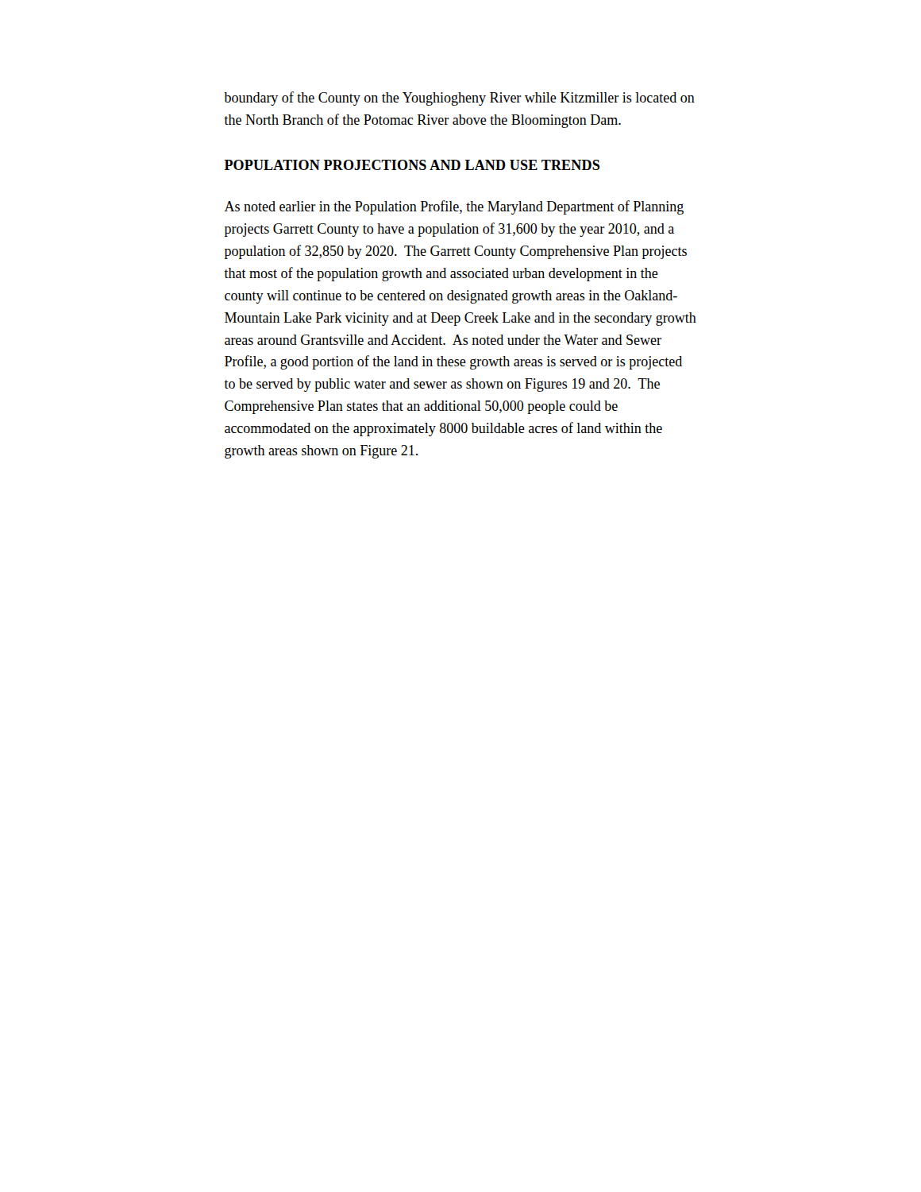boundary of the County on the Youghiogheny River while Kitzmiller is located on the North Branch of the Potomac River above the Bloomington Dam.
POPULATION PROJECTIONS AND LAND USE TRENDS
As noted earlier in the Population Profile, the Maryland Department of Planning projects Garrett County to have a population of 31,600 by the year 2010, and a population of 32,850 by 2020. The Garrett County Comprehensive Plan projects that most of the population growth and associated urban development in the county will continue to be centered on designated growth areas in the Oakland-Mountain Lake Park vicinity and at Deep Creek Lake and in the secondary growth areas around Grantsville and Accident. As noted under the Water and Sewer Profile, a good portion of the land in these growth areas is served or is projected to be served by public water and sewer as shown on Figures 19 and 20. The Comprehensive Plan states that an additional 50,000 people could be accommodated on the approximately 8000 buildable acres of land within the growth areas shown on Figure 21.